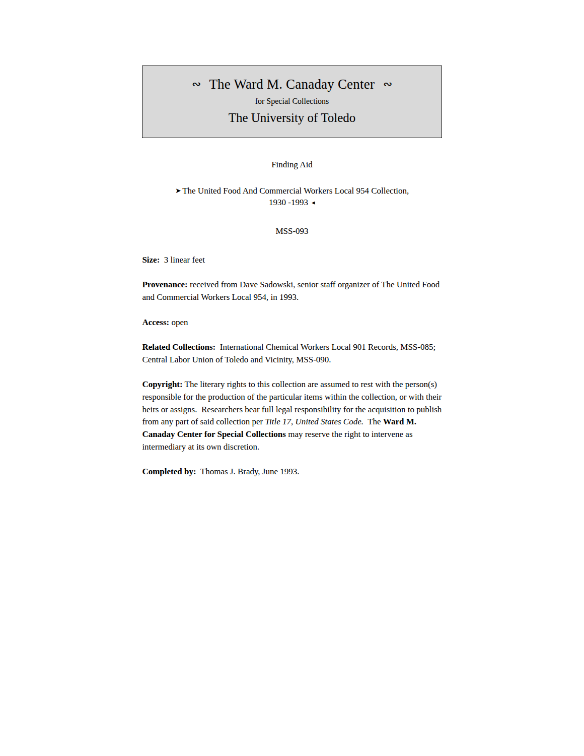∾ The Ward M. Canaday Center ∾
for Special Collections
The University of Toledo
Finding Aid
➤The United Food And Commercial Workers Local 954 Collection,
1930 -1993 ◂
MSS-093
Size: 3 linear feet
Provenance: received from Dave Sadowski, senior staff organizer of The United Food and Commercial Workers Local 954, in 1993.
Access: open
Related Collections: International Chemical Workers Local 901 Records, MSS-085; Central Labor Union of Toledo and Vicinity, MSS-090.
Copyright: The literary rights to this collection are assumed to rest with the person(s) responsible for the production of the particular items within the collection, or with their heirs or assigns. Researchers bear full legal responsibility for the acquisition to publish from any part of said collection per Title 17, United States Code. The Ward M. Canaday Center for Special Collections may reserve the right to intervene as intermediary at its own discretion.
Completed by: Thomas J. Brady, June 1993.